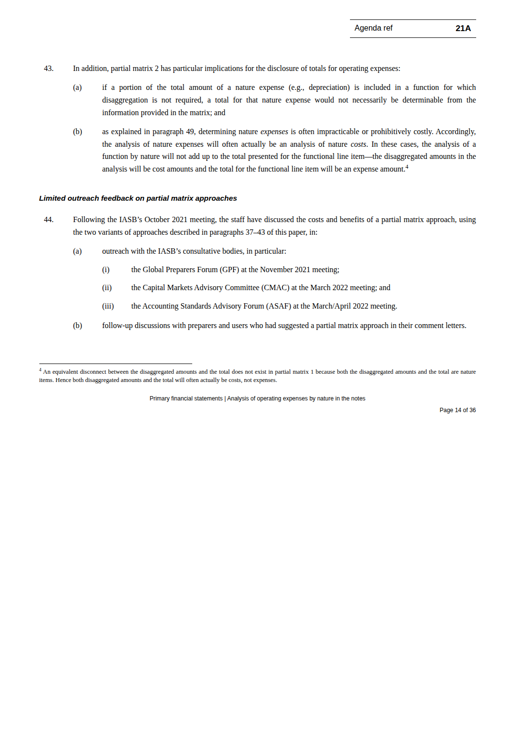Agenda ref 21A
43. In addition, partial matrix 2 has particular implications for the disclosure of totals for operating expenses:
(a) if a portion of the total amount of a nature expense (e.g., depreciation) is included in a function for which disaggregation is not required, a total for that nature expense would not necessarily be determinable from the information provided in the matrix; and
(b) as explained in paragraph 49, determining nature expenses is often impracticable or prohibitively costly. Accordingly, the analysis of nature expenses will often actually be an analysis of nature costs. In these cases, the analysis of a function by nature will not add up to the total presented for the functional line item—the disaggregated amounts in the analysis will be cost amounts and the total for the functional line item will be an expense amount.4
Limited outreach feedback on partial matrix approaches
44. Following the IASB’s October 2021 meeting, the staff have discussed the costs and benefits of a partial matrix approach, using the two variants of approaches described in paragraphs 37–43 of this paper, in:
(a) outreach with the IASB’s consultative bodies, in particular:
(i) the Global Preparers Forum (GPF) at the November 2021 meeting;
(ii) the Capital Markets Advisory Committee (CMAC) at the March 2022 meeting; and
(iii) the Accounting Standards Advisory Forum (ASAF) at the March/April 2022 meeting.
(b) follow-up discussions with preparers and users who had suggested a partial matrix approach in their comment letters.
4 An equivalent disconnect between the disaggregated amounts and the total does not exist in partial matrix 1 because both the disaggregated amounts and the total are nature items. Hence both disaggregated amounts and the total will often actually be costs, not expenses.
Primary financial statements | Analysis of operating expenses by nature in the notes
Page 14 of 36